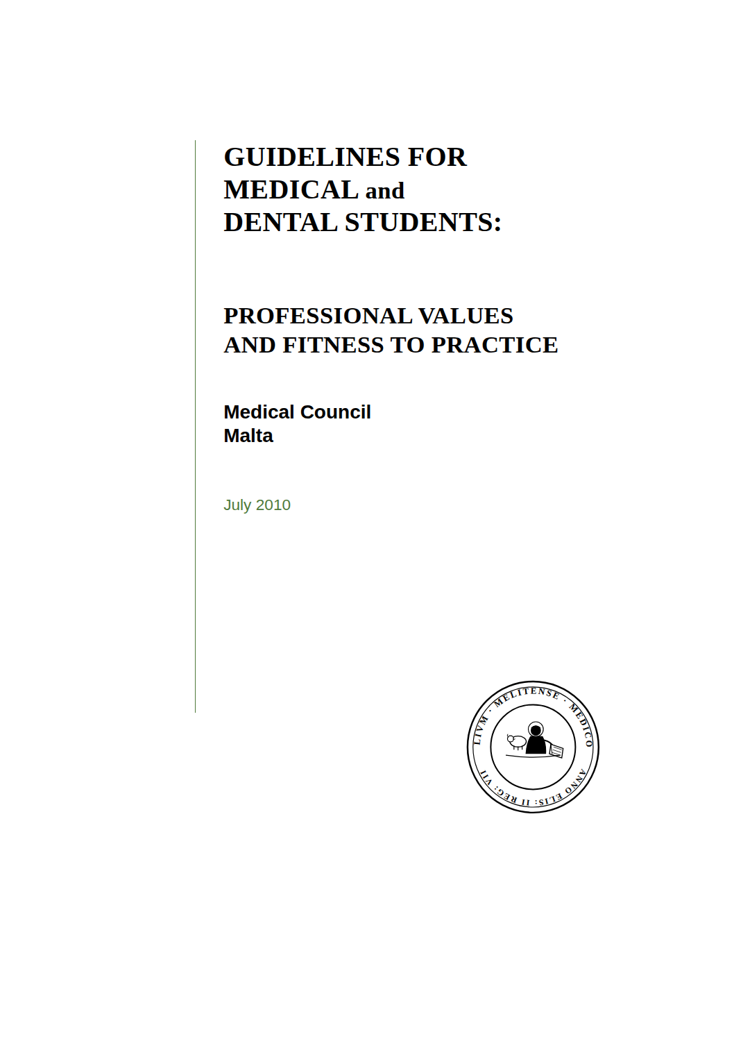GUIDELINES FOR
MEDICAL and
DENTAL STUDENTS:
PROFESSIONAL VALUES AND FITNESS TO PRACTICE
Medical Council
Malta
July 2010
CONCILIVM · MELITENSE · MEDICORVM · ANNO ELIS: II REG: VII